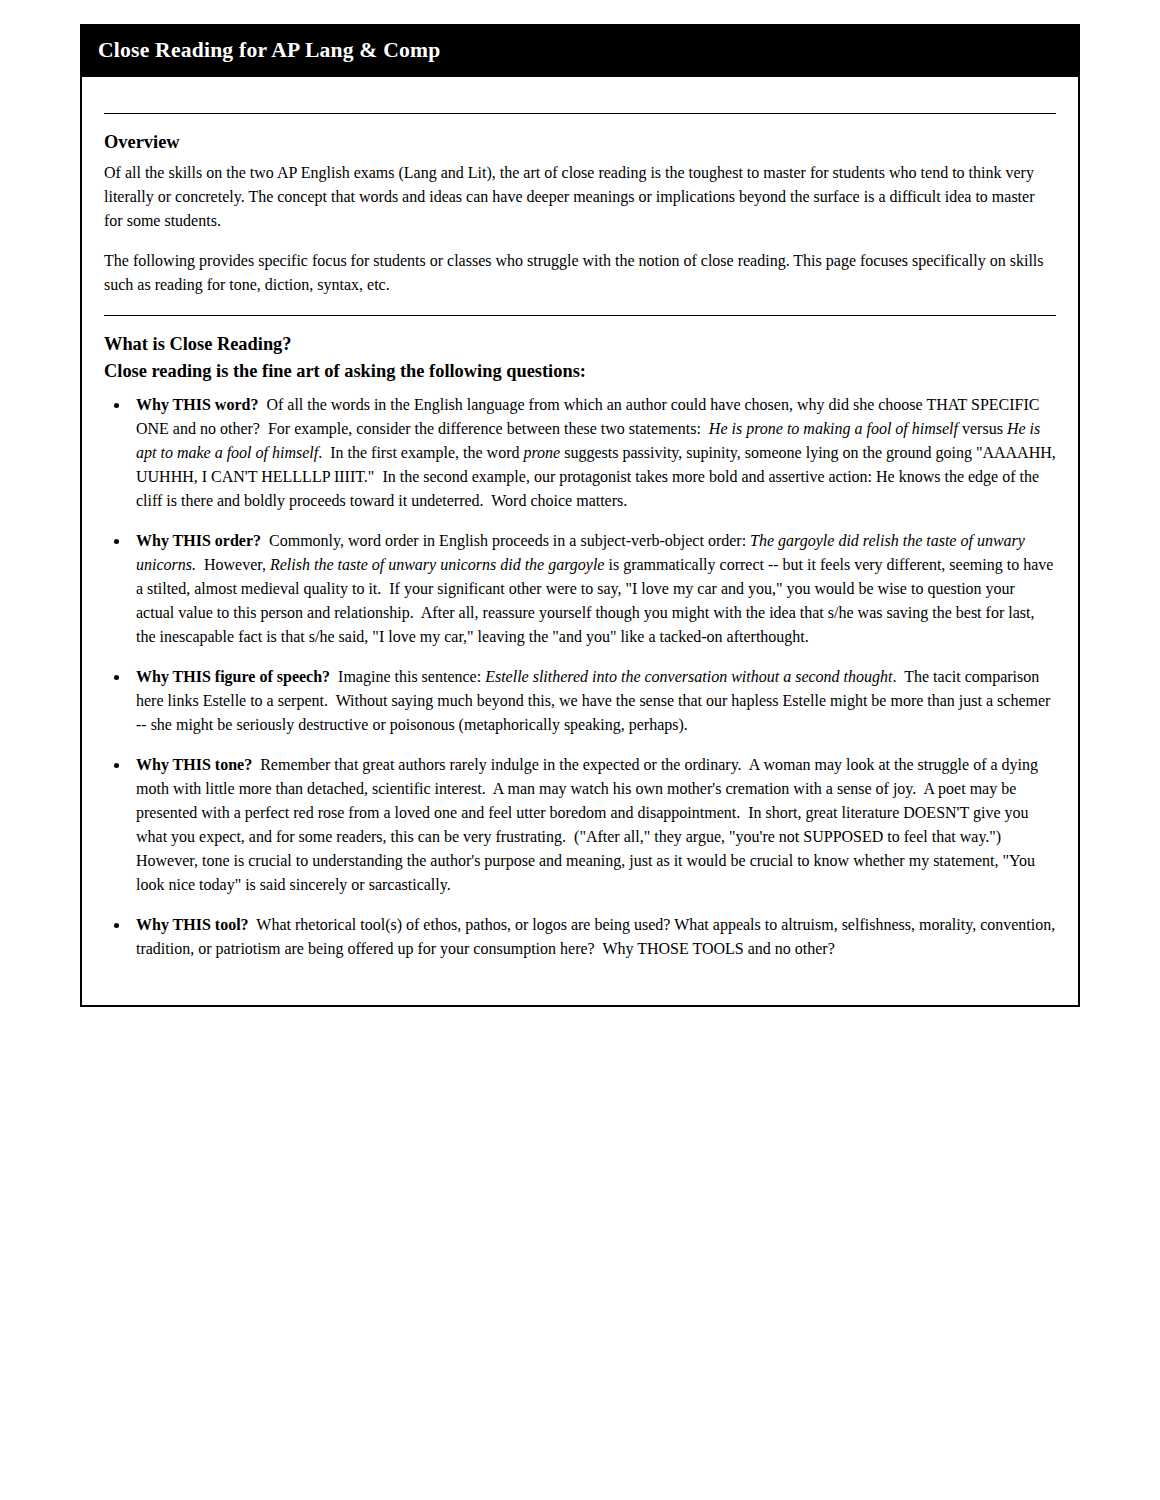Close Reading for AP Lang & Comp
Overview
Of all the skills on the two AP English exams (Lang and Lit), the art of close reading is the toughest to master for students who tend to think very literally or concretely. The concept that words and ideas can have deeper meanings or implications beyond the surface is a difficult idea to master for some students.
The following provides specific focus for students or classes who struggle with the notion of close reading. This page focuses specifically on skills such as reading for tone, diction, syntax, etc.
What is Close Reading?
Close reading is the fine art of asking the following questions:
Why THIS word? Of all the words in the English language from which an author could have chosen, why did she choose THAT SPECIFIC ONE and no other? For example, consider the difference between these two statements: He is prone to making a fool of himself versus He is apt to make a fool of himself. In the first example, the word prone suggests passivity, supinity, someone lying on the ground going "AAAAHH, UUHHH, I CAN'T HELLLLP IIIIT." In the second example, our protagonist takes more bold and assertive action: He knows the edge of the cliff is there and boldly proceeds toward it undeterred. Word choice matters.
Why THIS order? Commonly, word order in English proceeds in a subject-verb-object order: The gargoyle did relish the taste of unwary unicorns. However, Relish the taste of unwary unicorns did the gargoyle is grammatically correct -- but it feels very different, seeming to have a stilted, almost medieval quality to it. If your significant other were to say, "I love my car and you," you would be wise to question your actual value to this person and relationship. After all, reassure yourself though you might with the idea that s/he was saving the best for last, the inescapable fact is that s/he said, "I love my car," leaving the "and you" like a tacked-on afterthought.
Why THIS figure of speech? Imagine this sentence: Estelle slithered into the conversation without a second thought. The tacit comparison here links Estelle to a serpent. Without saying much beyond this, we have the sense that our hapless Estelle might be more than just a schemer -- she might be seriously destructive or poisonous (metaphorically speaking, perhaps).
Why THIS tone? Remember that great authors rarely indulge in the expected or the ordinary. A woman may look at the struggle of a dying moth with little more than detached, scientific interest. A man may watch his own mother's cremation with a sense of joy. A poet may be presented with a perfect red rose from a loved one and feel utter boredom and disappointment. In short, great literature DOESN'T give you what you expect, and for some readers, this can be very frustrating. ("After all," they argue, "you're not SUPPOSED to feel that way.") However, tone is crucial to understanding the author's purpose and meaning, just as it would be crucial to know whether my statement, "You look nice today" is said sincerely or sarcastically.
Why THIS tool? What rhetorical tool(s) of ethos, pathos, or logos are being used? What appeals to altruism, selfishness, morality, convention, tradition, or patriotism are being offered up for your consumption here? Why THOSE TOOLS and no other?